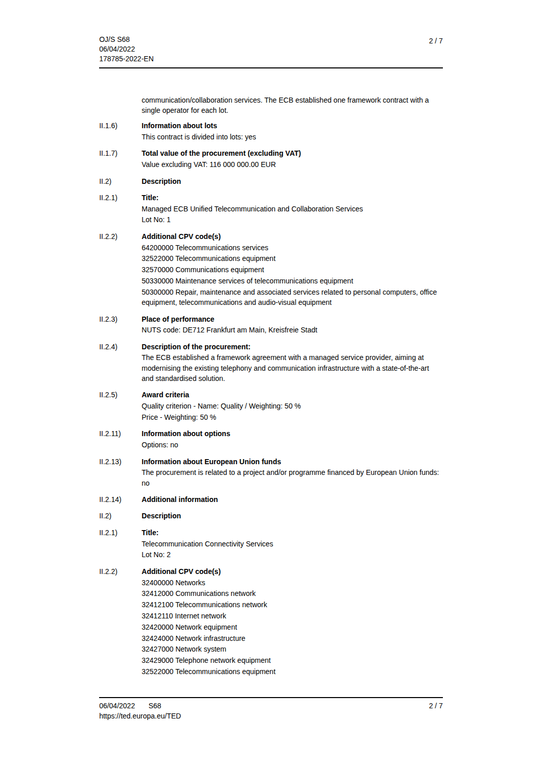OJ/S S68
06/04/2022
178785-2022-EN
2 / 7
communication/collaboration services. The ECB established one framework contract with a single operator for each lot.
II.1.6)
Information about lots
This contract is divided into lots: yes
II.1.7)
Total value of the procurement (excluding VAT)
Value excluding VAT: 116 000 000.00 EUR
II.2)
Description
II.2.1)
Title:
Managed ECB Unified Telecommunication and Collaboration Services
Lot No: 1
II.2.2)
Additional CPV code(s)
64200000 Telecommunications services
32522000 Telecommunications equipment
32570000 Communications equipment
50330000 Maintenance services of telecommunications equipment
50300000 Repair, maintenance and associated services related to personal computers, office equipment, telecommunications and audio-visual equipment
II.2.3)
Place of performance
NUTS code: DE712 Frankfurt am Main, Kreisfreie Stadt
II.2.4)
Description of the procurement:
The ECB established a framework agreement with a managed service provider, aiming at modernising the existing telephony and communication infrastructure with a state-of-the-art and standardised solution.
II.2.5)
Award criteria
Quality criterion - Name: Quality / Weighting: 50 %
Price - Weighting: 50 %
II.2.11)
Information about options
Options: no
II.2.13)
Information about European Union funds
The procurement is related to a project and/or programme financed by European Union funds: no
II.2.14)
Additional information
II.2)
Description
II.2.1)
Title:
Telecommunication Connectivity Services
Lot No: 2
II.2.2)
Additional CPV code(s)
32400000 Networks
32412000 Communications network
32412100 Telecommunications network
32412110 Internet network
32420000 Network equipment
32424000 Network infrastructure
32427000 Network system
32429000 Telephone network equipment
32522000 Telecommunications equipment
06/04/2022 S68
https://ted.europa.eu/TED
2 / 7